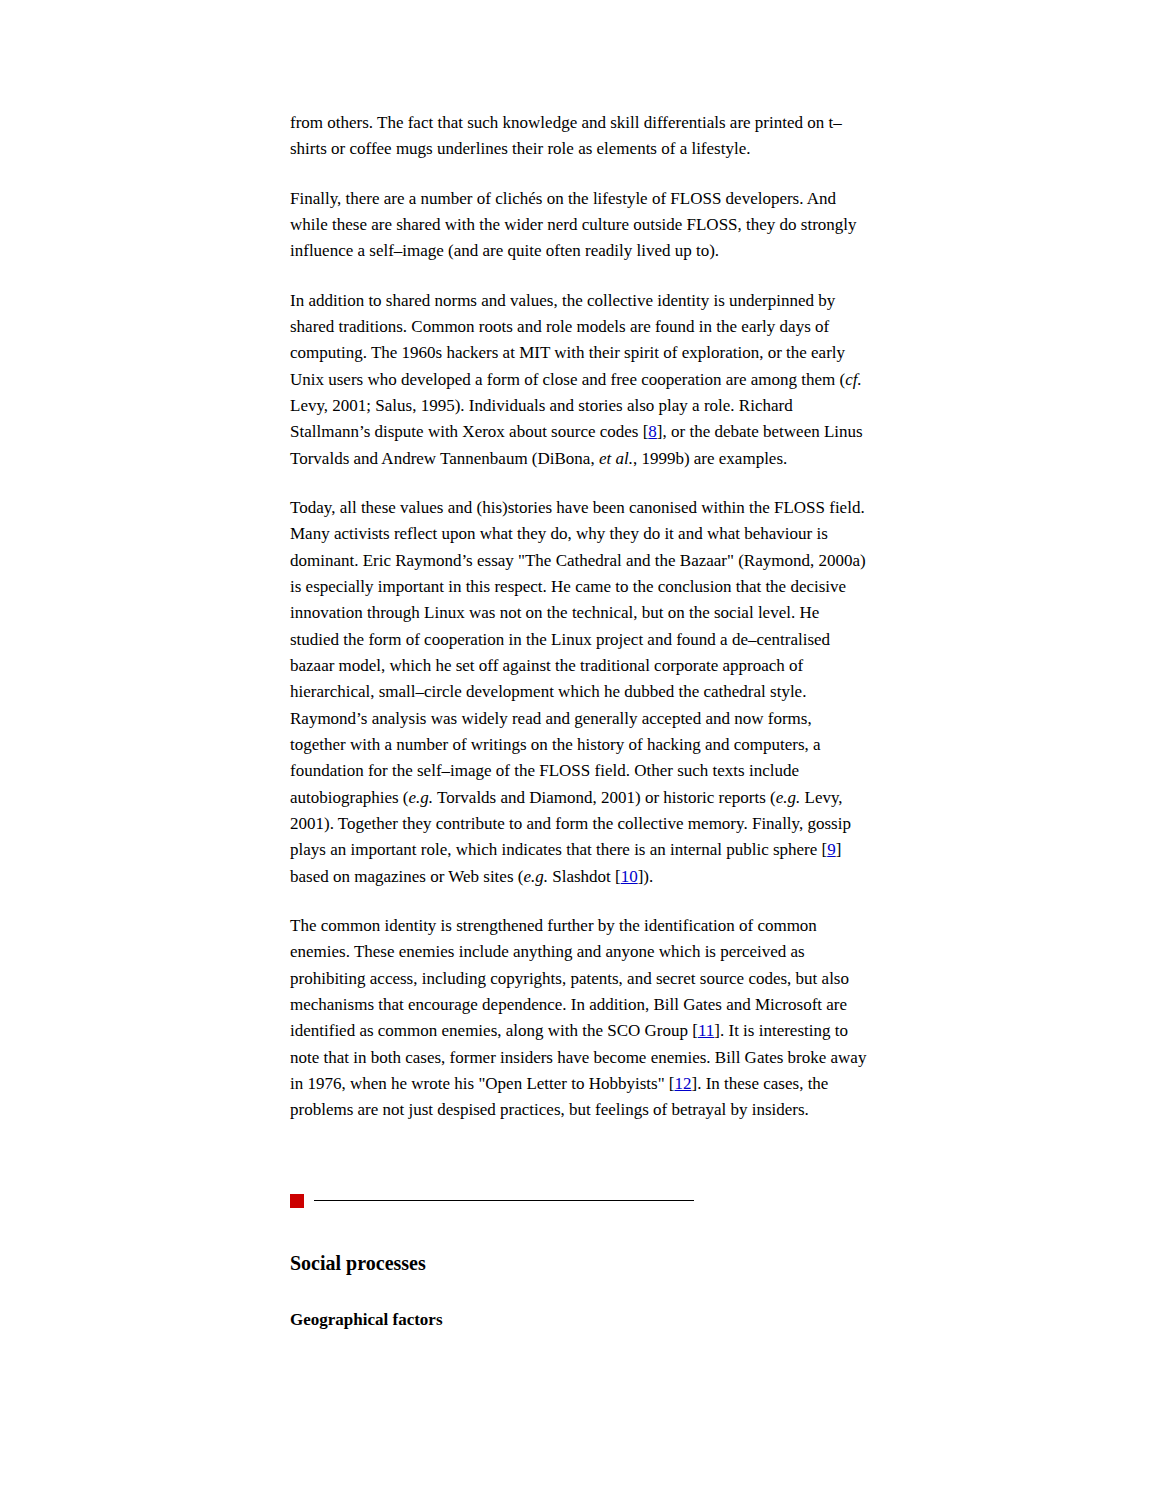from others. The fact that such knowledge and skill differentials are printed on t–shirts or coffee mugs underlines their role as elements of a lifestyle.
Finally, there are a number of clichés on the lifestyle of FLOSS developers. And while these are shared with the wider nerd culture outside FLOSS, they do strongly influence a self–image (and are quite often readily lived up to).
In addition to shared norms and values, the collective identity is underpinned by shared traditions. Common roots and role models are found in the early days of computing. The 1960s hackers at MIT with their spirit of exploration, or the early Unix users who developed a form of close and free cooperation are among them (cf. Levy, 2001; Salus, 1995). Individuals and stories also play a role. Richard Stallmann’s dispute with Xerox about source codes [8], or the debate between Linus Torvalds and Andrew Tannenbaum (DiBona, et al., 1999b) are examples.
Today, all these values and (his)stories have been canonised within the FLOSS field. Many activists reflect upon what they do, why they do it and what behaviour is dominant. Eric Raymond’s essay "The Cathedral and the Bazaar" (Raymond, 2000a) is especially important in this respect. He came to the conclusion that the decisive innovation through Linux was not on the technical, but on the social level. He studied the form of cooperation in the Linux project and found a de–centralised bazaar model, which he set off against the traditional corporate approach of hierarchical, small–circle development which he dubbed the cathedral style. Raymond’s analysis was widely read and generally accepted and now forms, together with a number of writings on the history of hacking and computers, a foundation for the self–image of the FLOSS field. Other such texts include autobiographies (e.g. Torvalds and Diamond, 2001) or historic reports (e.g. Levy, 2001). Together they contribute to and form the collective memory. Finally, gossip plays an important role, which indicates that there is an internal public sphere [9] based on magazines or Web sites (e.g. Slashdot [10]).
The common identity is strengthened further by the identification of common enemies. These enemies include anything and anyone which is perceived as prohibiting access, including copyrights, patents, and secret source codes, but also mechanisms that encourage dependence. In addition, Bill Gates and Microsoft are identified as common enemies, along with the SCO Group [11]. It is interesting to note that in both cases, former insiders have become enemies. Bill Gates broke away in 1976, when he wrote his "Open Letter to Hobbyists" [12]. In these cases, the problems are not just despised practices, but feelings of betrayal by insiders.
Social processes
Geographical factors